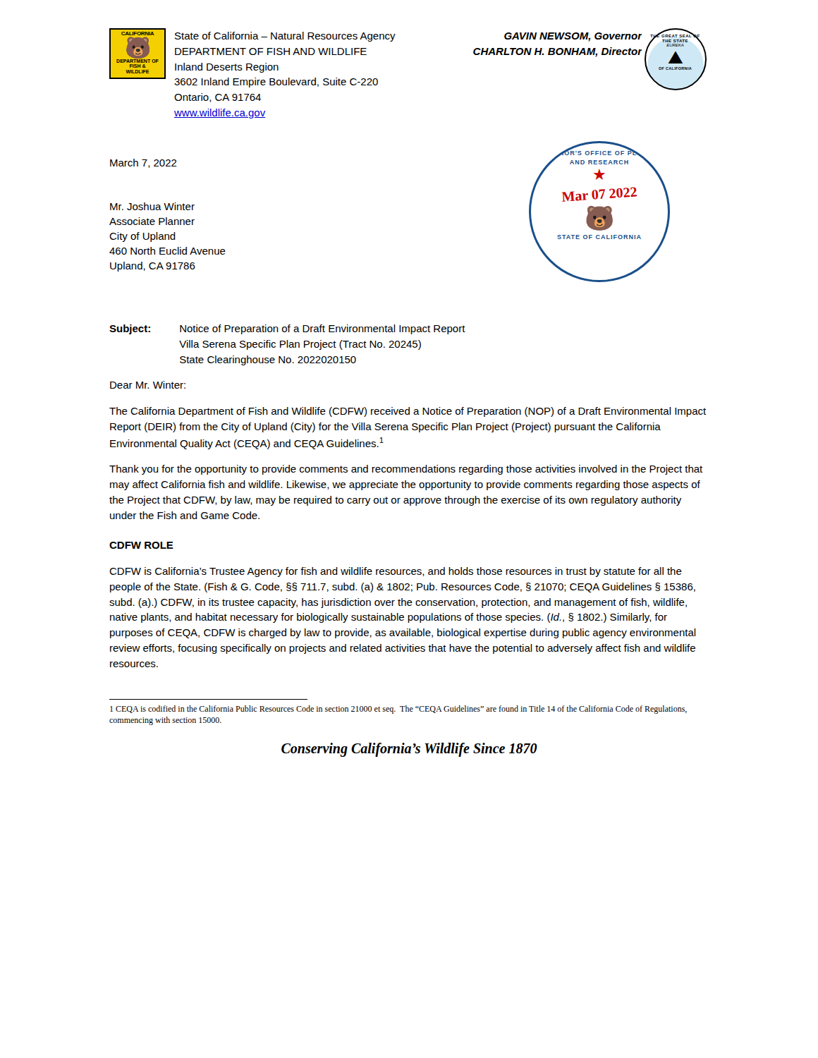CALIFORNIA
🐻
DEPARTMENT OF
FISH &
WILDLIFE
THE GREAT SEAL OF THE STATE
EUREKA
⛰
OF CALIFORNIA
State of California – Natural Resources Agency GAVIN NEWSOM, Governor
DEPARTMENT OF FISH AND WILDLIFE CHARLTON H. BONHAM, Director
Inland Deserts Region
3602 Inland Empire Boulevard, Suite C-220
Ontario, CA 91764
www.wildlife.ca.gov
GOVERNOR'S OFFICE OF PLANNING AND RESEARCH
★
Mar 07 2022
🐻
STATE OF CALIFORNIA
March 7, 2022
Mr. Joshua Winter
Associate Planner
City of Upland
460 North Euclid Avenue
Upland, CA 91786
| Subject: | Notice of Preparation of a Draft Environmental Impact Report Villa Serena Specific Plan Project (Tract No. 20245) State Clearinghouse No. 2022020150 |
Dear Mr. Winter:
The California Department of Fish and Wildlife (CDFW) received a Notice of Preparation (NOP) of a Draft Environmental Impact Report (DEIR) from the City of Upland (City) for the Villa Serena Specific Plan Project (Project) pursuant the California Environmental Quality Act (CEQA) and CEQA Guidelines.1
Thank you for the opportunity to provide comments and recommendations regarding those activities involved in the Project that may affect California fish and wildlife. Likewise, we appreciate the opportunity to provide comments regarding those aspects of the Project that CDFW, by law, may be required to carry out or approve through the exercise of its own regulatory authority under the Fish and Game Code.
CDFW ROLE
CDFW is California’s Trustee Agency for fish and wildlife resources, and holds those resources in trust by statute for all the people of the State. (Fish & G. Code, §§ 711.7, subd. (a) & 1802; Pub. Resources Code, § 21070; CEQA Guidelines § 15386, subd. (a).) CDFW, in its trustee capacity, has jurisdiction over the conservation, protection, and management of fish, wildlife, native plants, and habitat necessary for biologically sustainable populations of those species. (Id., § 1802.) Similarly, for purposes of CEQA, CDFW is charged by law to provide, as available, biological expertise during public agency environmental review efforts, focusing specifically on projects and related activities that have the potential to adversely affect fish and wildlife resources.
1 CEQA is codified in the California Public Resources Code in section 21000 et seq. The “CEQA Guidelines” are found in Title 14 of the California Code of Regulations, commencing with section 15000.
Conserving California’s Wildlife Since 1870